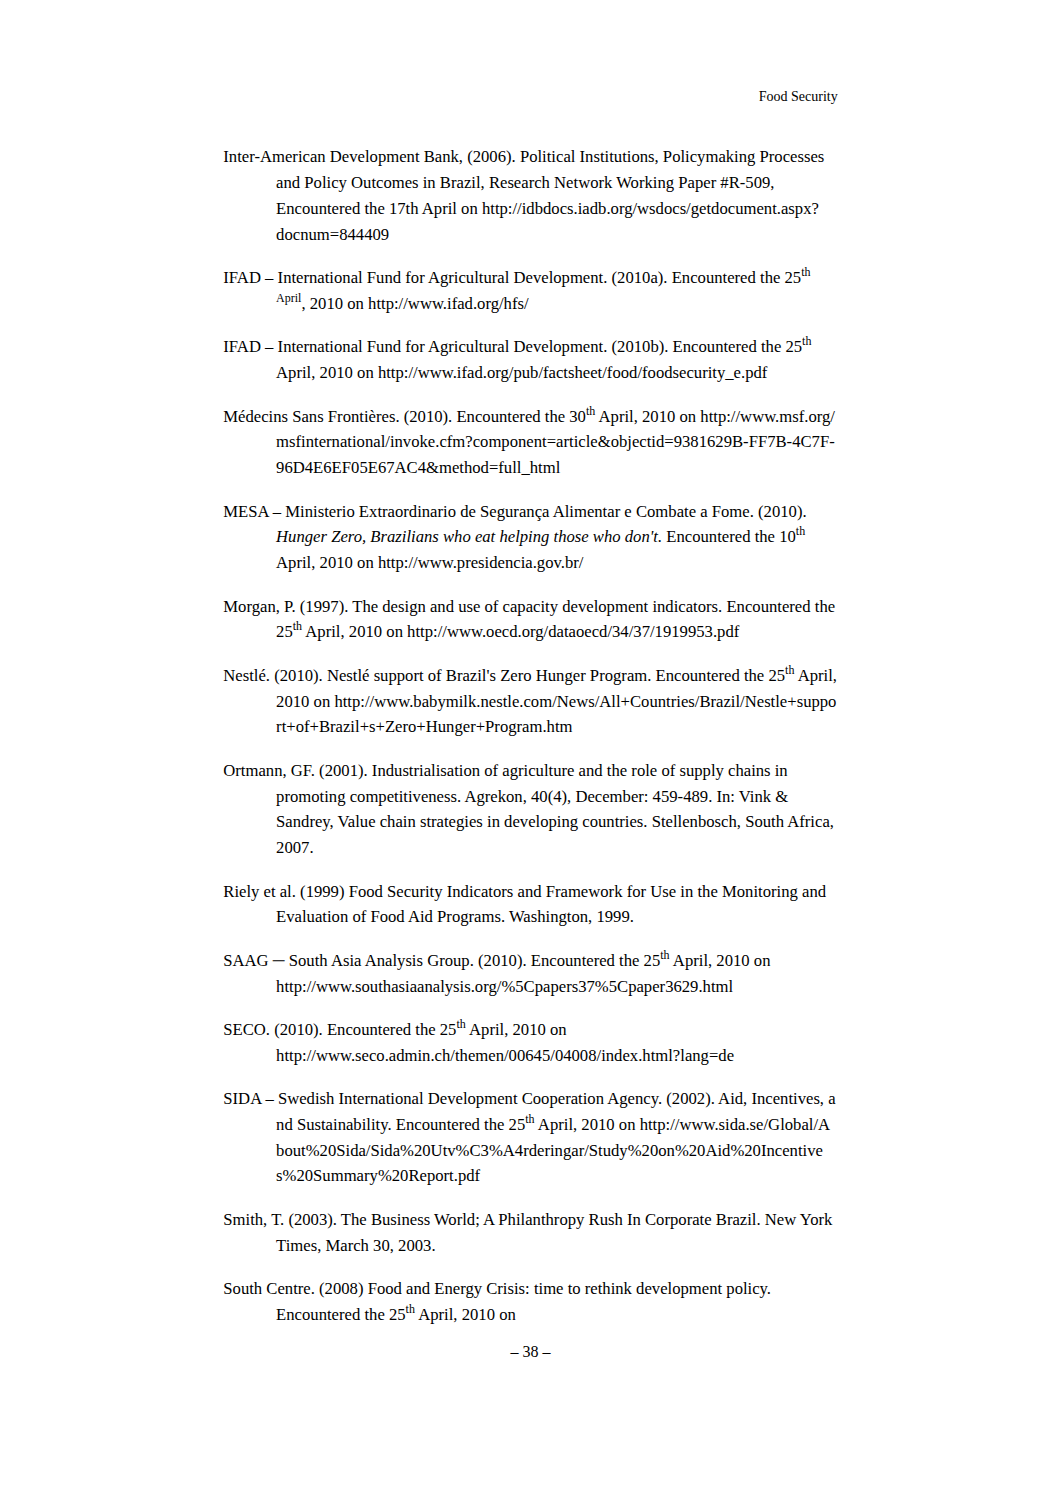Food Security
Inter-American Development Bank, (2006). Political Institutions, Policymaking Processes and Policy Outcomes in Brazil, Research Network Working Paper #R-509, Encountered the 17th April on http://idbdocs.iadb.org/wsdocs/getdocument.aspx?docnum=844409
IFAD – International Fund for Agricultural Development. (2010a). Encountered the 25th April, 2010 on http://www.ifad.org/hfs/
IFAD – International Fund for Agricultural Development. (2010b). Encountered the 25th April, 2010 on http://www.ifad.org/pub/factsheet/food/foodsecurity_e.pdf
Médecins Sans Frontières. (2010). Encountered the 30th April, 2010 on http://www.msf.org/msfinternational/invoke.cfm?component=article&objectid=9381629B-FF7B-4C7F-96D4E6EF05E67AC4&method=full_html
MESA – Ministerio Extraordinario de Segurança Alimentar e Combate a Fome. (2010). Hunger Zero, Brazilians who eat helping those who don't. Encountered the 10th April, 2010 on http://www.presidencia.gov.br/
Morgan, P. (1997). The design and use of capacity development indicators. Encountered the 25th April, 2010 on http://www.oecd.org/dataoecd/34/37/1919953.pdf
Nestlé. (2010). Nestlé support of Brazil's Zero Hunger Program. Encountered the 25th April, 2010 on http://www.babymilk.nestle.com/News/All+Countries/Brazil/Nestle+support+of+Brazil+s+Zero+Hunger+Program.htm
Ortmann, GF. (2001). Industrialisation of agriculture and the role of supply chains in promoting competitiveness. Agrekon, 40(4), December: 459-489. In: Vink & Sandrey, Value chain strategies in developing countries. Stellenbosch, South Africa, 2007.
Riely et al. (1999) Food Security Indicators and Framework for Use in the Monitoring and Evaluation of Food Aid Programs. Washington, 1999.
SAAG ─ South Asia Analysis Group. (2010). Encountered the 25th April, 2010 on http://www.southasiaanalysis.org/%5Cpapers37%5Cpaper3629.html
SECO. (2010). Encountered the 25th April, 2010 on http://www.seco.admin.ch/themen/00645/04008/index.html?lang=de
SIDA – Swedish International Development Cooperation Agency. (2002). Aid, Incentives, and Sustainability. Encountered the 25th April, 2010 on http://www.sida.se/Global/About%20Sida/Sida%20Utv%C3%A4rderingar/Study%20on%20Aid%20Incentives%20Summary%20Report.pdf
Smith, T. (2003). The Business World; A Philanthropy Rush In Corporate Brazil. New York Times, March 30, 2003.
South Centre. (2008) Food and Energy Crisis: time to rethink development policy. Encountered the 25th April, 2010 on
– 38 –